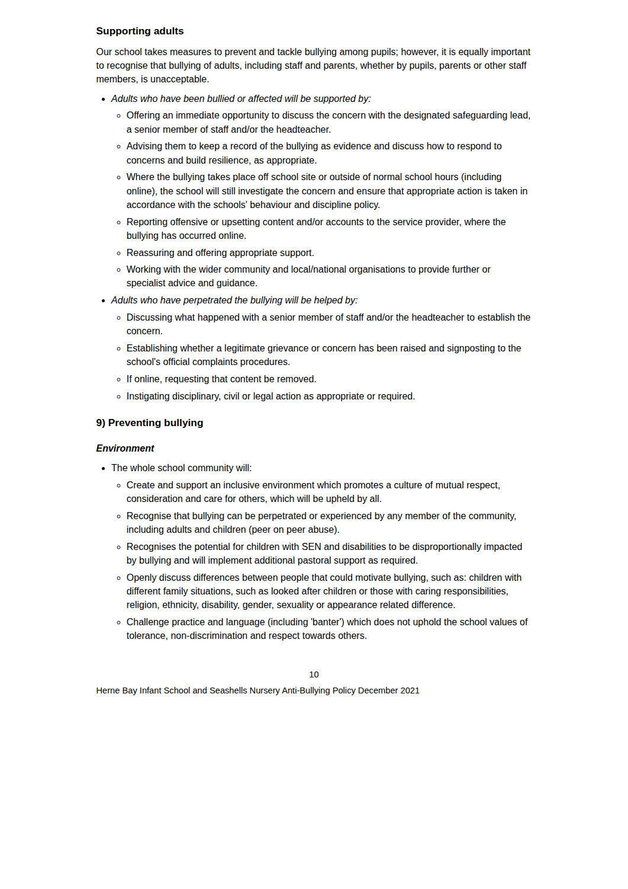Supporting adults
Our school takes measures to prevent and tackle bullying among pupils; however, it is equally important to recognise that bullying of adults, including staff and parents, whether by pupils, parents or other staff members, is unacceptable.
Adults who have been bullied or affected will be supported by:
Offering an immediate opportunity to discuss the concern with the designated safeguarding lead, a senior member of staff and/or the headteacher.
Advising them to keep a record of the bullying as evidence and discuss how to respond to concerns and build resilience, as appropriate.
Where the bullying takes place off school site or outside of normal school hours (including online), the school will still investigate the concern and ensure that appropriate action is taken in accordance with the schools' behaviour and discipline policy.
Reporting offensive or upsetting content and/or accounts to the service provider, where the bullying has occurred online.
Reassuring and offering appropriate support.
Working with the wider community and local/national organisations to provide further or specialist advice and guidance.
Adults who have perpetrated the bullying will be helped by:
Discussing what happened with a senior member of staff and/or the headteacher to establish the concern.
Establishing whether a legitimate grievance or concern has been raised and signposting to the school's official complaints procedures.
If online, requesting that content be removed.
Instigating disciplinary, civil or legal action as appropriate or required.
9) Preventing bullying
Environment
The whole school community will:
Create and support an inclusive environment which promotes a culture of mutual respect, consideration and care for others, which will be upheld by all.
Recognise that bullying can be perpetrated or experienced by any member of the community, including adults and children (peer on peer abuse).
Recognises the potential for children with SEN and disabilities to be disproportionally impacted by bullying and will implement additional pastoral support as required.
Openly discuss differences between people that could motivate bullying, such as: children with different family situations, such as looked after children or those with caring responsibilities, religion, ethnicity, disability, gender, sexuality or appearance related difference.
Challenge practice and language (including 'banter') which does not uphold the school values of tolerance, non-discrimination and respect towards others.
10
Herne Bay Infant School and Seashells Nursery Anti-Bullying Policy December 2021